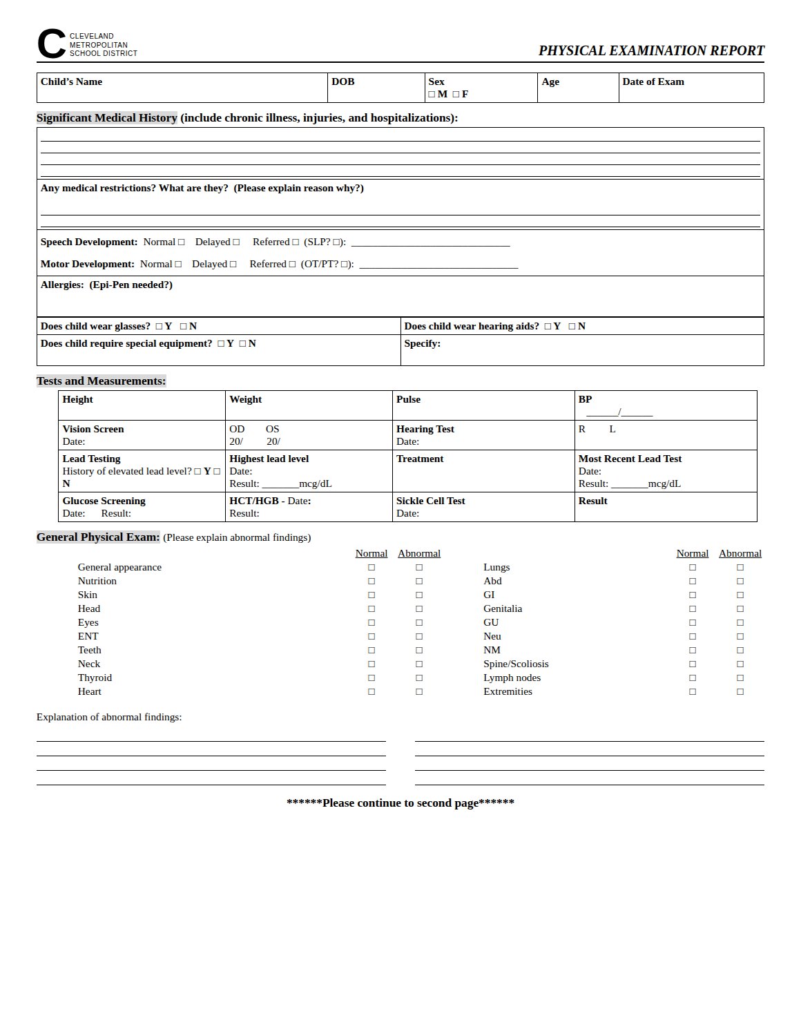C
CLEVELAND
METROPOLITAN
SCHOOL DISTRICT
PHYSICAL EXAMINATION REPORT
| Child’s Name | DOB | Sex □ M □ F | Age | Date of Exam |
Significant Medical History (include chronic illness, injuries, and hospitalizations):
| Any medical restrictions? What are they? (Please explain reason why?) |
| Speech Development: Normal □ Delayed □ Referred □ (SLP? □ ): ______________________________ Motor Development: Normal □ Delayed □ Referred □ (OT/PT? □ ): ______________________________ |
| Allergies: (Epi-Pen needed?) |
| Does child wear glasses? □ Y □ N | Does child wear hearing aids? □ Y □ N |
| Does child require special equipment? □ Y □ N | Specify: |
Tests and Measurements:
| Height | Weight | Pulse | BP ______/______ |
| Vision Screen Date: | OD OS 20/ 20/ | Hearing Test Date: | R L |
| Lead Testing History of elevated lead level? □ Y □ N | Highest lead level Date: Result: _______mcg/dL | Treatment | Most Recent Lead Test Date: Result: _______mcg/dL |
| Glucose Screening Date: Result: | HCT/HGB - Date : Result: | Sickle Cell Test Date: | Result |
General Physical Exam: (Please explain abnormal findings)
| | Normal | Abnormal | | | Normal | Abnormal |
| General appearance | □ | □ | | Lungs | □ | □ |
| Nutrition | □ | □ | | Abd | □ | □ |
| Skin | □ | □ | | GI | □ | □ |
| Head | □ | □ | | Genitalia | □ | □ |
| Eyes | □ | □ | | GU | □ | □ |
| ENT | □ | □ | | Neu | □ | □ |
| Teeth | □ | □ | | NM | □ | □ |
| Neck | □ | □ | | Spine/Scoliosis | □ | □ |
| Thyroid | □ | □ | | Lymph nodes | □ | □ |
| Heart | □ | □ | | Extremities | □ | □ |
Explanation of abnormal findings:
******Please continue to second page******